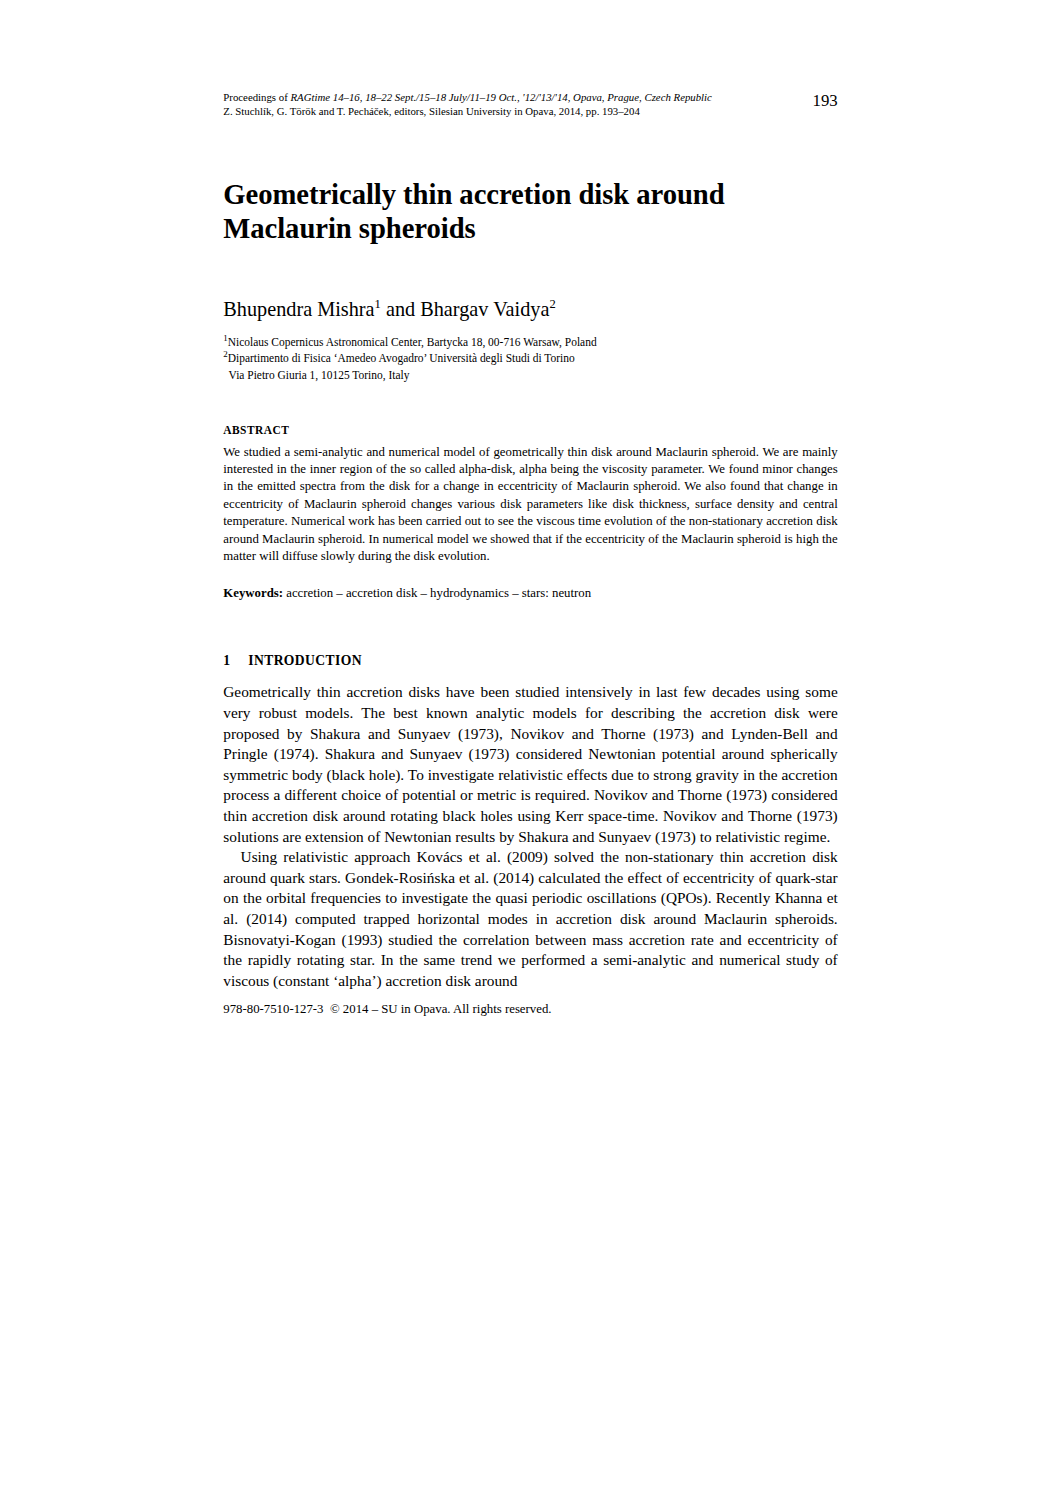193 Proceedings of RAGtime 14–16, 18–22 Sept./15–18 July/11–19 Oct., '12/'13/'14, Opava, Prague, Czech Republic
Z. Stuchlík, G. Török and T. Pecháček, editors, Silesian University in Opava, 2014, pp. 193–204
Geometrically thin accretion disk around
Maclaurin spheroids
Bhupendra Mishra1 and Bhargav Vaidya2
1Nicolaus Copernicus Astronomical Center, Bartycka 18, 00-716 Warsaw, Poland
2Dipartimento di Fisica ‘Amedeo Avogadro’ Università degli Studi di Torino
Via Pietro Giuria 1, 10125 Torino, Italy
ABSTRACT
We studied a semi-analytic and numerical model of geometrically thin disk around Maclaurin spheroid. We are mainly interested in the inner region of the so called alpha-disk, alpha being the viscosity parameter. We found minor changes in the emitted spectra from the disk for a change in eccentricity of Maclaurin spheroid. We also found that change in eccentricity of Maclaurin spheroid changes various disk parameters like disk thickness, surface density and central temperature. Numerical work has been carried out to see the viscous time evolution of the non-stationary accretion disk around Maclaurin spheroid. In numerical model we showed that if the eccentricity of the Maclaurin spheroid is high the matter will diffuse slowly during the disk evolution.
Keywords: accretion – accretion disk – hydrodynamics – stars: neutron
1 INTRODUCTION
Geometrically thin accretion disks have been studied intensively in last few decades using some very robust models. The best known analytic models for describing the accretion disk were proposed by Shakura and Sunyaev (1973), Novikov and Thorne (1973) and Lynden-Bell and Pringle (1974). Shakura and Sunyaev (1973) considered Newtonian potential around spherically symmetric body (black hole). To investigate relativistic effects due to strong gravity in the accretion process a different choice of potential or metric is required. Novikov and Thorne (1973) considered thin accretion disk around rotating black holes using Kerr space-time. Novikov and Thorne (1973) solutions are extension of Newtonian results by Shakura and Sunyaev (1973) to relativistic regime.
Using relativistic approach Kovács et al. (2009) solved the non-stationary thin accretion disk around quark stars. Gondek-Rosińska et al. (2014) calculated the effect of eccentricity of quark-star on the orbital frequencies to investigate the quasi periodic oscillations (QPOs). Recently Khanna et al. (2014) computed trapped horizontal modes in accretion disk around Maclaurin spheroids. Bisnovatyi-Kogan (1993) studied the correlation between mass accretion rate and eccentricity of the rapidly rotating star. In the same trend we performed a semi-analytic and numerical study of viscous (constant ‘alpha’) accretion disk around
978-80-7510-127-3 © 2014 – SU in Opava. All rights reserved.